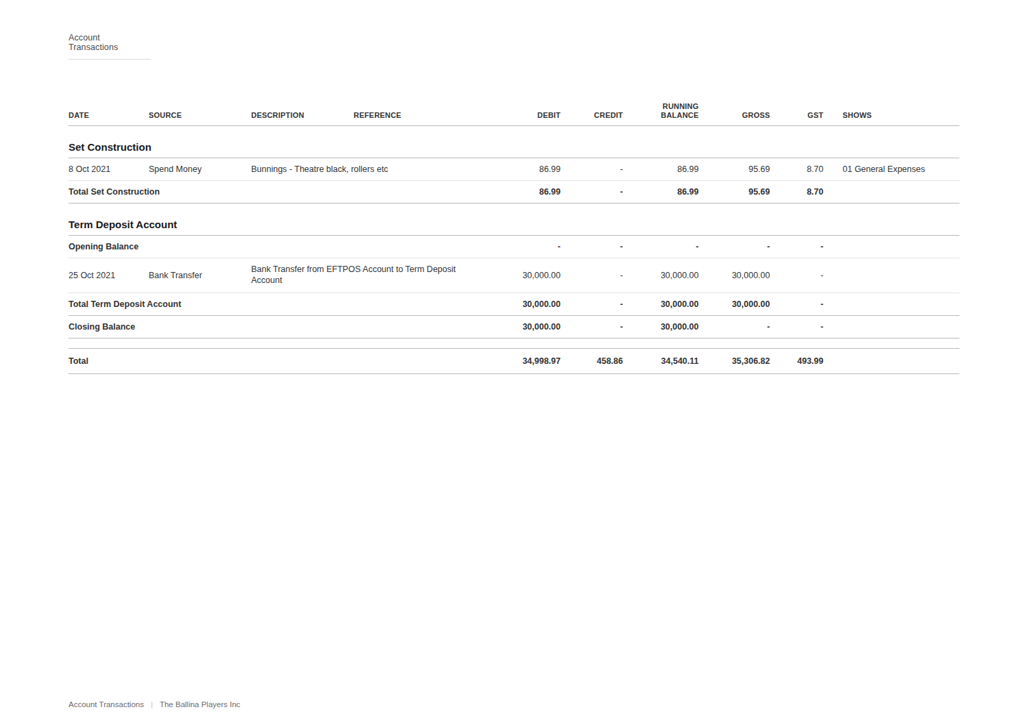Account Transactions
| DATE | SOURCE | DESCRIPTION | REFERENCE | DEBIT | CREDIT | RUNNING BALANCE | GROSS | GST | SHOWS |
| --- | --- | --- | --- | --- | --- | --- | --- | --- | --- |
| Set Construction |
| 8 Oct 2021 | Spend Money | Bunnings - Theatre black, rollers etc | 86.99 | - | 86.99 | 95.69 | 8.70 | 01 General Expenses |
| Total Set Construction | 86.99 | - | 86.99 | 95.69 | 8.70 | |
| Term Deposit Account |
| Opening Balance | - | - | - | - | - | |
| 25 Oct 2021 | Bank Transfer | Bank Transfer from EFTPOS Account to Term Deposit Account | 30,000.00 | - | 30,000.00 | 30,000.00 | - | |
| Total Term Deposit Account | 30,000.00 | - | 30,000.00 | 30,000.00 | - | |
| Closing Balance | 30,000.00 | - | 30,000.00 | - | - | |
| Total | 34,998.97 | 458.86 | 34,540.11 | 35,306.82 | 493.99 | |
Account Transactions|The Ballina Players Inc